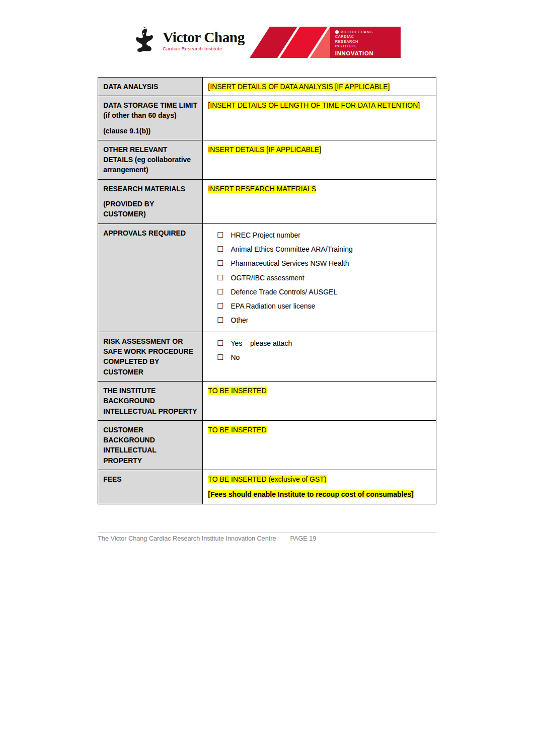Victor Chang
Cardiac Research Institute
VICTOR CHANG
CARDIAC
RESEARCH
INSTITUTE INNOVATION
CENTRE
| DATA ANALYSIS | [INSERT DETAILS OF DATA ANALYSIS [IF APPLICABLE] |
| DATA STORAGE TIME LIMIT (if other than 60 days) (clause 9.1(b)) | [INSERT DETAILS OF LENGTH OF TIME FOR DATA RETENTION] |
| OTHER RELEVANT DETAILS (eg collaborative arrangement) | INSERT DETAILS [IF APPLICABLE] |
| RESEARCH MATERIALS (PROVIDED BY CUSTOMER) | INSERT RESEARCH MATERIALS |
| APPROVALS REQUIRED | ☐ HREC Project number ☐ Animal Ethics Committee ARA/Training ☐ Pharmaceutical Services NSW Health ☐ OGTR/IBC assessment ☐ Defence Trade Controls/ AUSGEL ☐ EPA Radiation user license ☐ Other |
| RISK ASSESSMENT OR SAFE WORK PROCEDURE COMPLETED BY CUSTOMER | ☐ Yes – please attach ☐ No |
| THE INSTITUTE BACKGROUND INTELLECTUAL PROPERTY | TO BE INSERTED |
| CUSTOMER BACKGROUND INTELLECTUAL PROPERTY | TO BE INSERTED |
| FEES | TO BE INSERTED (exclusive of GST) [Fees should enable Institute to recoup cost of consumables] |
The Victor Chang Cardiac Research Institute Innovation Centre PAGE 19